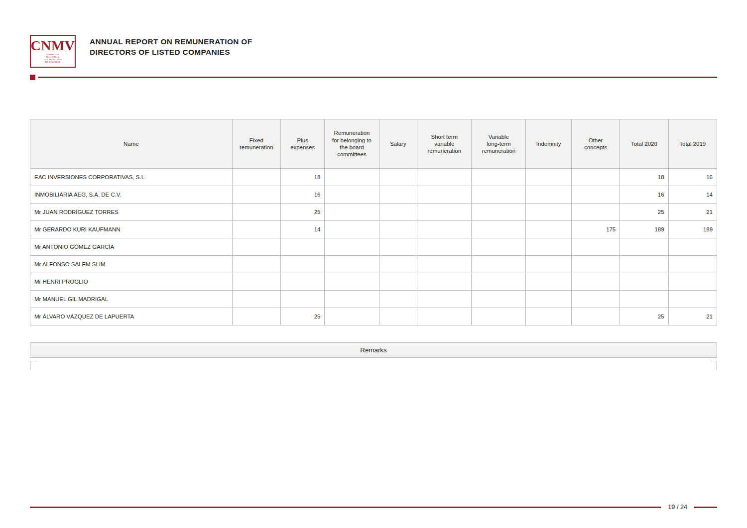CNMV
COMISIÓN
NACIONAL
DEL MERCADO
DE VALORES
Annual report on remuneration of
directors of listed companies
| Name | Fixed remuneration | Plus expenses | Remuneration for belonging to the board committees | Salary | Short term variable remuneration | Variable long-term remuneration | Indemnity | Other concepts | Total 2020 | Total 2019 |
| --- | --- | --- | --- | --- | --- | --- | --- | --- | --- | --- |
| EAC INVERSIONES CORPORATIVAS, S.L. | | 18 | | | | | | | 18 | 16 |
| INMOBILIARIA AEG, S.A. DE C.V. | | 16 | | | | | | | 16 | 14 |
| Mr JUAN RODRÍGUEZ TORRES | | 25 | | | | | | | 25 | 21 |
| Mr GERARDO KURI KAUFMANN | | 14 | | | | | | 175 | 189 | 189 |
| Mr ANTONIO GÓMEZ GARCÍA | | | | | | | | | | |
| Mr ALFONSO SALEM SLIM | | | | | | | | | | |
| Mr HENRI PROGLIO | | | | | | | | | | |
| Mr MANUEL GIL MADRIGAL | | | | | | | | | | |
| Mr ÁLVARO VÁZQUEZ DE LAPUERTA | | 25 | | | | | | | 25 | 21 |
Remarks
19 / 24